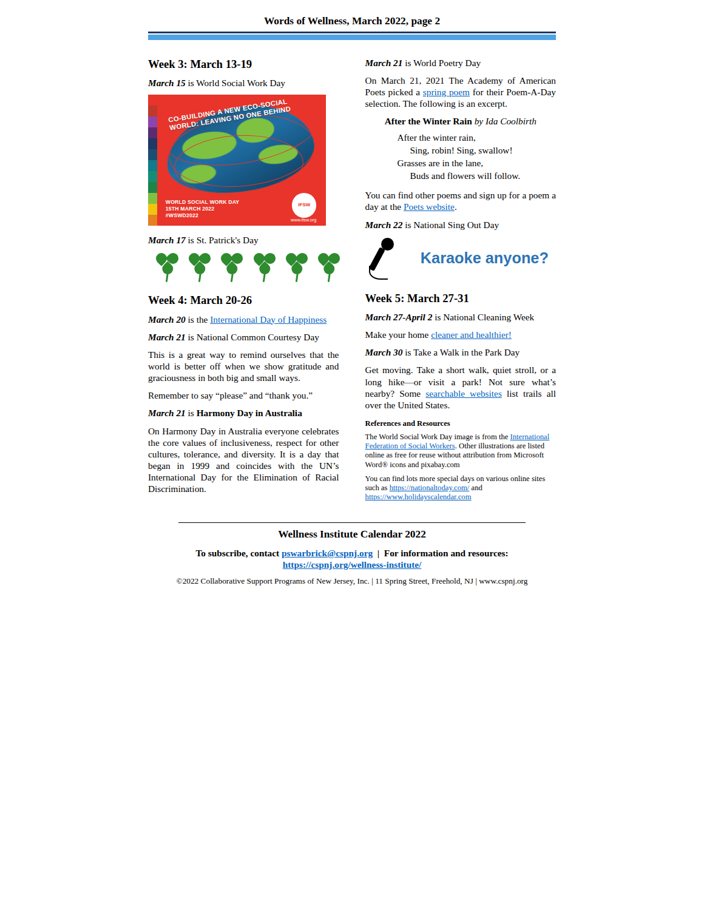Words of Wellness, March 2022, page 2
Week 3: March 13-19
March 15 is World Social Work Day
CO-BUILDING A NEW ECO-SOCIAL WORLD: LEAVING NO ONE BEHIND
WORLD SOCIAL WORK DAY
15TH MARCH 2022
#WSWD2022
IFSW
www.ifsw.org
March 17 is St. Patrick's Day
Week 4: March 20-26
March 20 is the International Day of Happiness
March 21 is National Common Courtesy Day
This is a great way to remind ourselves that the world is better off when we show gratitude and graciousness in both big and small ways.
Remember to say “please” and “thank you.”
March 21 is Harmony Day in Australia
On Harmony Day in Australia everyone celebrates the core values of inclusiveness, respect for other cultures, tolerance, and diversity. It is a day that began in 1999 and coincides with the UN’s International Day for the Elimination of Racial Discrimination.
March 21 is World Poetry Day
On March 21, 2021 The Academy of American Poets picked a spring poem for their Poem-A-Day selection. The following is an excerpt.
After the Winter Rain by Ida Coolbirth
After the winter rain,
Sing, robin! Sing, swallow! Grasses are in the lane,
Buds and flowers will follow.
You can find other poems and sign up for a poem a day at the Poets website.
March 22 is National Sing Out Day
Karaoke anyone?
Week 5: March 27-31
March 27-April 2 is National Cleaning Week
Make your home cleaner and healthier!
March 30 is Take a Walk in the Park Day
Get moving. Take a short walk, quiet stroll, or a long hike—or visit a park! Not sure what’s nearby? Some searchable websites list trails all over the United States.
References and Resources
The World Social Work Day image is from the International Federation of Social Workers. Other illustrations are listed online as free for reuse without attribution from Microsoft Word® icons and pixabay.com
You can find lots more special days on various online sites such as https://nationaltoday.com/ and https://www.holidayscalendar.com
Wellness Institute Calendar 2022
To subscribe, contact pswarbrick@cspnj.org | For information and resources: https://cspnj.org/wellness-institute/
©2022 Collaborative Support Programs of New Jersey, Inc. | 11 Spring Street, Freehold, NJ | www.cspnj.org